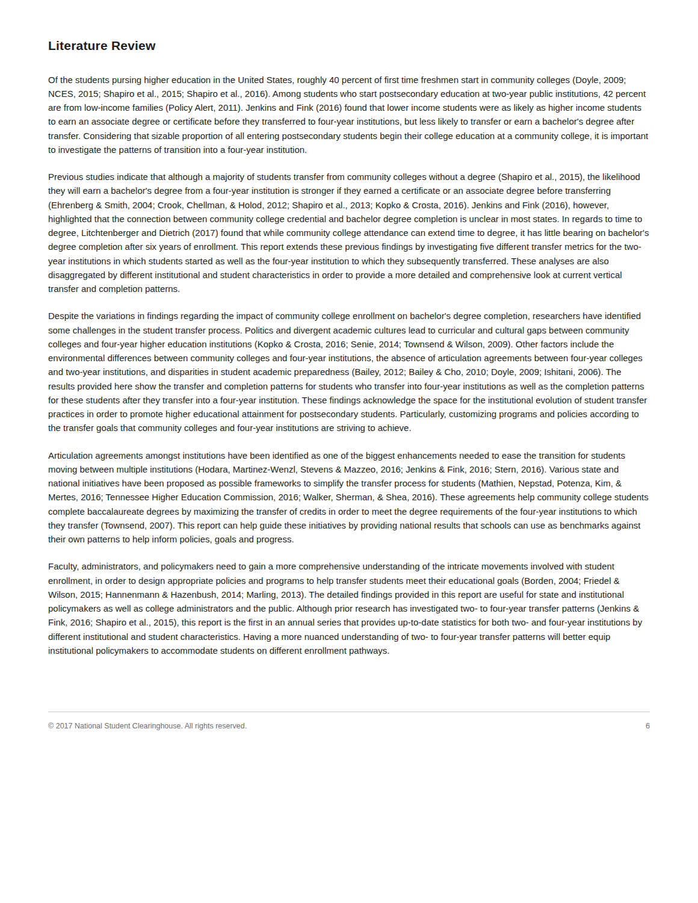Literature Review
Of the students pursing higher education in the United States, roughly 40 percent of first time freshmen start in community colleges (Doyle, 2009; NCES, 2015; Shapiro et al., 2015; Shapiro et al., 2016). Among students who start postsecondary education at two-year public institutions, 42 percent are from low-income families (Policy Alert, 2011). Jenkins and Fink (2016) found that lower income students were as likely as higher income students to earn an associate degree or certificate before they transferred to four-year institutions, but less likely to transfer or earn a bachelor's degree after transfer. Considering that sizable proportion of all entering postsecondary students begin their college education at a community college, it is important to investigate the patterns of transition into a four-year institution.
Previous studies indicate that although a majority of students transfer from community colleges without a degree (Shapiro et al., 2015), the likelihood they will earn a bachelor's degree from a four-year institution is stronger if they earned a certificate or an associate degree before transferring (Ehrenberg & Smith, 2004; Crook, Chellman, & Holod, 2012; Shapiro et al., 2013; Kopko & Crosta, 2016). Jenkins and Fink (2016), however, highlighted that the connection between community college credential and bachelor degree completion is unclear in most states. In regards to time to degree, Litchtenberger and Dietrich (2017) found that while community college attendance can extend time to degree, it has little bearing on bachelor's degree completion after six years of enrollment. This report extends these previous findings by investigating five different transfer metrics for the two-year institutions in which students started as well as the four-year institution to which they subsequently transferred. These analyses are also disaggregated by different institutional and student characteristics in order to provide a more detailed and comprehensive look at current vertical transfer and completion patterns.
Despite the variations in findings regarding the impact of community college enrollment on bachelor's degree completion, researchers have identified some challenges in the student transfer process. Politics and divergent academic cultures lead to curricular and cultural gaps between community colleges and four-year higher education institutions (Kopko & Crosta, 2016; Senie, 2014; Townsend & Wilson, 2009). Other factors include the environmental differences between community colleges and four-year institutions, the absence of articulation agreements between four-year colleges and two-year institutions, and disparities in student academic preparedness (Bailey, 2012; Bailey & Cho, 2010; Doyle, 2009; Ishitani, 2006). The results provided here show the transfer and completion patterns for students who transfer into four-year institutions as well as the completion patterns for these students after they transfer into a four-year institution. These findings acknowledge the space for the institutional evolution of student transfer practices in order to promote higher educational attainment for postsecondary students. Particularly, customizing programs and policies according to the transfer goals that community colleges and four-year institutions are striving to achieve.
Articulation agreements amongst institutions have been identified as one of the biggest enhancements needed to ease the transition for students moving between multiple institutions (Hodara, Martinez-Wenzl, Stevens & Mazzeo, 2016; Jenkins & Fink, 2016; Stern, 2016). Various state and national initiatives have been proposed as possible frameworks to simplify the transfer process for students (Mathien, Nepstad, Potenza, Kim, & Mertes, 2016; Tennessee Higher Education Commission, 2016; Walker, Sherman, & Shea, 2016). These agreements help community college students complete baccalaureate degrees by maximizing the transfer of credits in order to meet the degree requirements of the four-year institutions to which they transfer (Townsend, 2007). This report can help guide these initiatives by providing national results that schools can use as benchmarks against their own patterns to help inform policies, goals and progress.
Faculty, administrators, and policymakers need to gain a more comprehensive understanding of the intricate movements involved with student enrollment, in order to design appropriate policies and programs to help transfer students meet their educational goals (Borden, 2004; Friedel & Wilson, 2015; Hannenmann & Hazenbush, 2014; Marling, 2013). The detailed findings provided in this report are useful for state and institutional policymakers as well as college administrators and the public. Although prior research has investigated two- to four-year transfer patterns (Jenkins & Fink, 2016; Shapiro et al., 2015), this report is the first in an annual series that provides up-to-date statistics for both two- and four-year institutions by different institutional and student characteristics. Having a more nuanced understanding of two- to four-year transfer patterns will better equip institutional policymakers to accommodate students on different enrollment pathways.
© 2017 National Student Clearinghouse. All rights reserved. 6